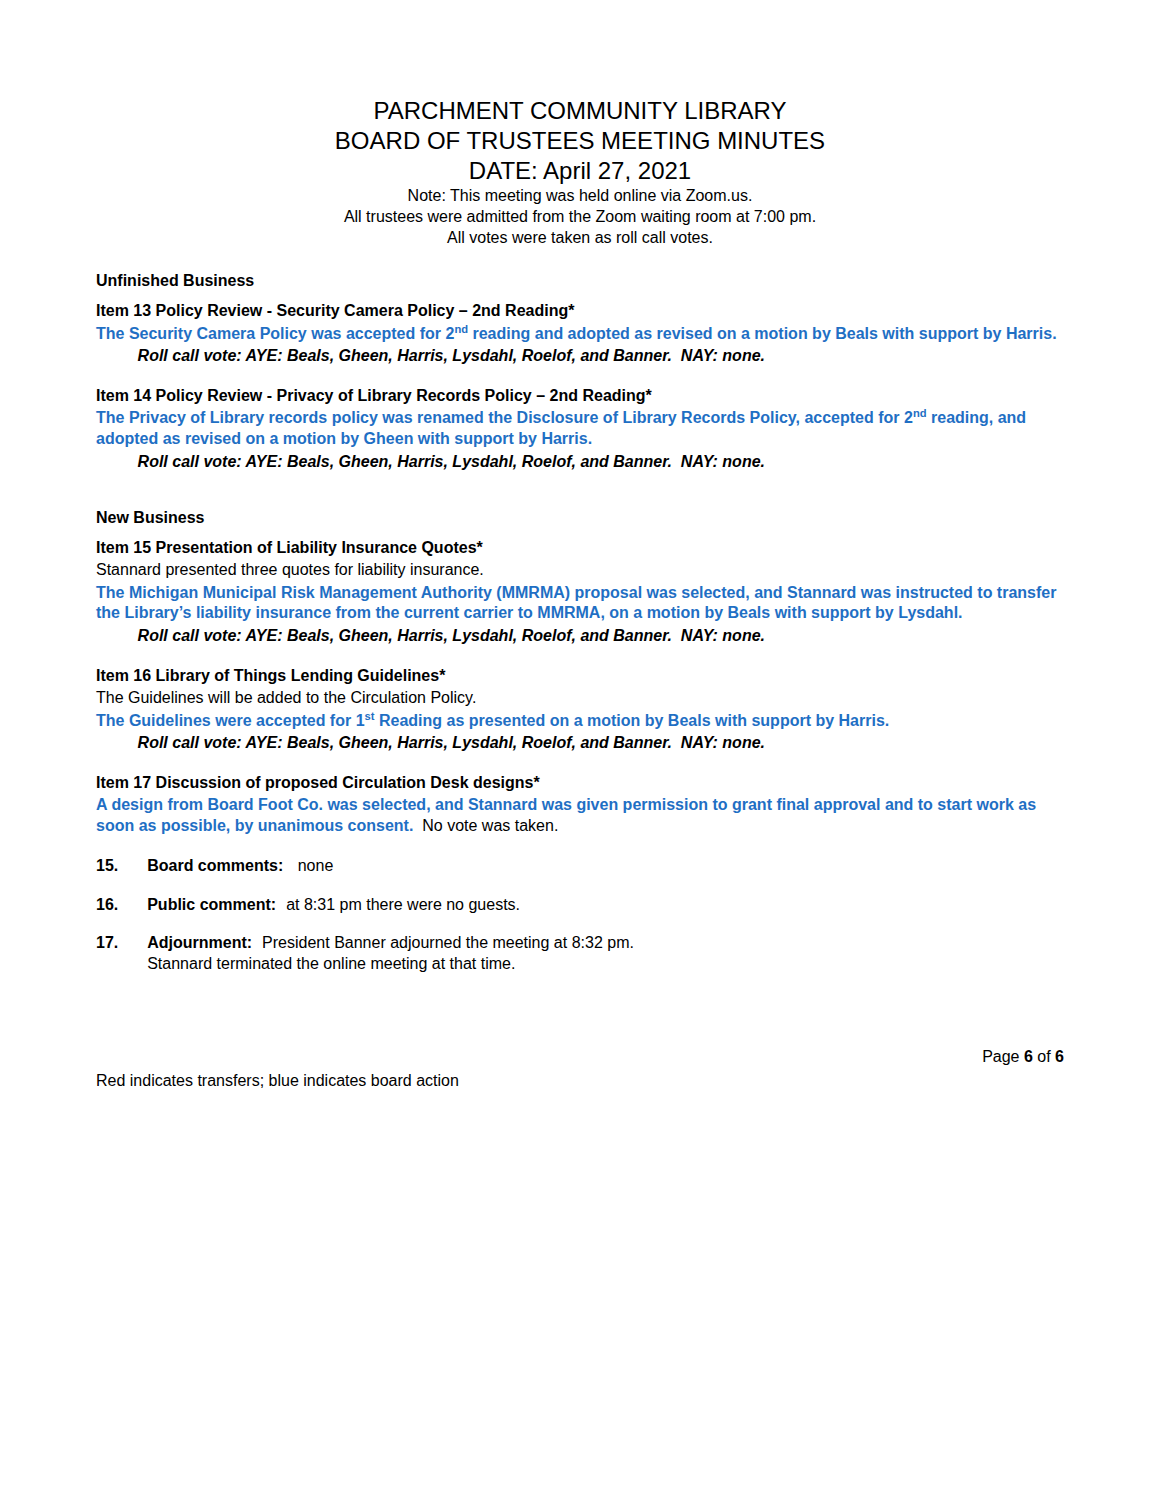PARCHMENT COMMUNITY LIBRARY
BOARD OF TRUSTEES MEETING MINUTES
DATE: April 27, 2021
Note: This meeting was held online via Zoom.us.
All trustees were admitted from the Zoom waiting room at 7:00 pm.
All votes were taken as roll call votes.
Unfinished Business
Item 13 Policy Review - Security Camera Policy – 2nd Reading*
The Security Camera Policy was accepted for 2nd reading and adopted as revised on a motion by Beals with support by Harris.
Roll call vote: AYE: Beals, Gheen, Harris, Lysdahl, Roelof, and Banner. NAY: none.
Item 14 Policy Review - Privacy of Library Records Policy – 2nd Reading*
The Privacy of Library records policy was renamed the Disclosure of Library Records Policy, accepted for 2nd reading, and adopted as revised on a motion by Gheen with support by Harris.
Roll call vote: AYE: Beals, Gheen, Harris, Lysdahl, Roelof, and Banner. NAY: none.
New Business
Item 15 Presentation of Liability Insurance Quotes*
Stannard presented three quotes for liability insurance.
The Michigan Municipal Risk Management Authority (MMRMA) proposal was selected, and Stannard was instructed to transfer the Library’s liability insurance from the current carrier to MMRMA, on a motion by Beals with support by Lysdahl.
Roll call vote: AYE: Beals, Gheen, Harris, Lysdahl, Roelof, and Banner. NAY: none.
Item 16 Library of Things Lending Guidelines*
The Guidelines will be added to the Circulation Policy.
The Guidelines were accepted for 1st Reading as presented on a motion by Beals with support by Harris.
Roll call vote: AYE: Beals, Gheen, Harris, Lysdahl, Roelof, and Banner. NAY: none.
Item 17 Discussion of proposed Circulation Desk designs*
A design from Board Foot Co. was selected, and Stannard was given permission to grant final approval and to start work as soon as possible, by unanimous consent. No vote was taken.
15.
Board comments: none
16.
Public comment: at 8:31 pm there were no guests.
17.
Adjournment: President Banner adjourned the meeting at 8:32 pm.
Stannard terminated the online meeting at that time.
Page 6 of 6
Red indicates transfers; blue indicates board action